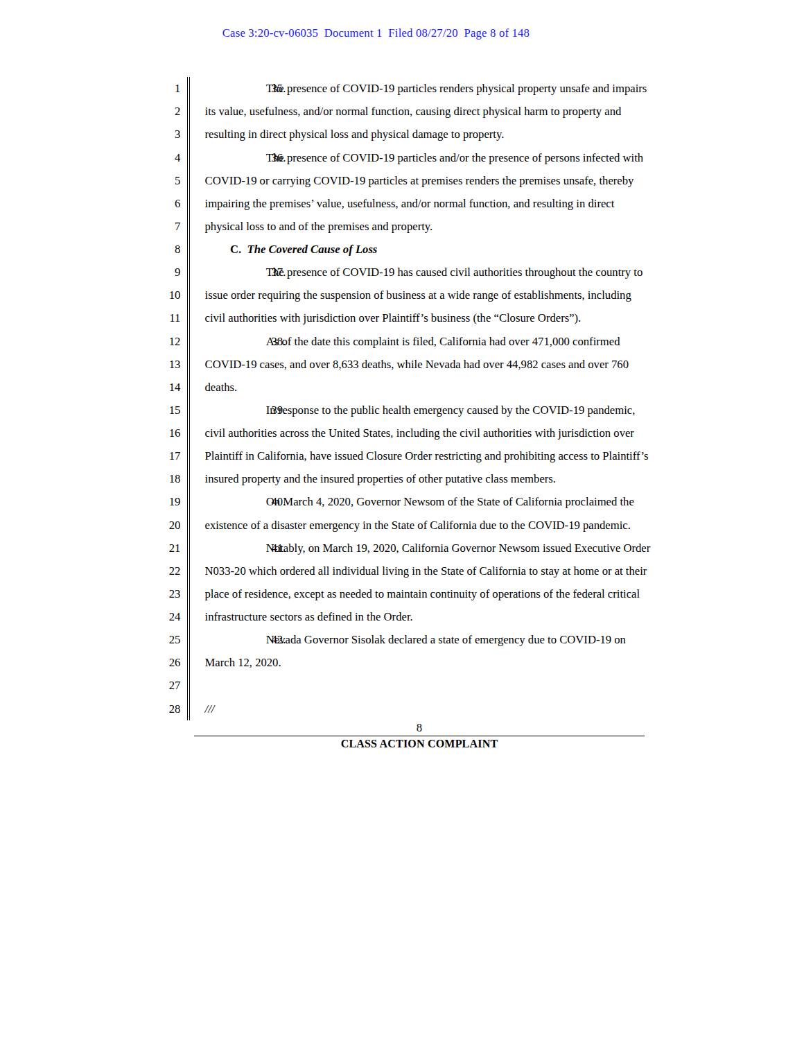Case 3:20-cv-06035 Document 1 Filed 08/27/20 Page 8 of 148
1
2
3
4
5
6
7
8
9
10
11
12
13
14
15
16
17
18
19
20
21
22
23
24
25
26
27
28
35. The presence of COVID-19 particles renders physical property unsafe and impairs its value, usefulness, and/or normal function, causing direct physical harm to property and resulting in direct physical loss and physical damage to property.
36. The presence of COVID-19 particles and/or the presence of persons infected with COVID-19 or carrying COVID-19 particles at premises renders the premises unsafe, thereby impairing the premises’ value, usefulness, and/or normal function, and resulting in direct physical loss to and of the premises and property.
C. The Covered Cause of Loss
37. The presence of COVID-19 has caused civil authorities throughout the country to issue order requiring the suspension of business at a wide range of establishments, including civil authorities with jurisdiction over Plaintiff’s business (the “Closure Orders”).
38. As of the date this complaint is filed, California had over 471,000 confirmed COVID-19 cases, and over 8,633 deaths, while Nevada had over 44,982 cases and over 760 deaths.
39. In response to the public health emergency caused by the COVID-19 pandemic, civil authorities across the United States, including the civil authorities with jurisdiction over Plaintiff in California, have issued Closure Order restricting and prohibiting access to Plaintiff’s insured property and the insured properties of other putative class members.
40. On March 4, 2020, Governor Newsom of the State of California proclaimed the existence of a disaster emergency in the State of California due to the COVID-19 pandemic.
41. Notably, on March 19, 2020, California Governor Newsom issued Executive Order N033-20 which ordered all individual living in the State of California to stay at home or at their place of residence, except as needed to maintain continuity of operations of the federal critical infrastructure sectors as defined in the Order.
42. Nevada Governor Sisolak declared a state of emergency due to COVID-19 on March 12, 2020.
///
8
CLASS ACTION COMPLAINT